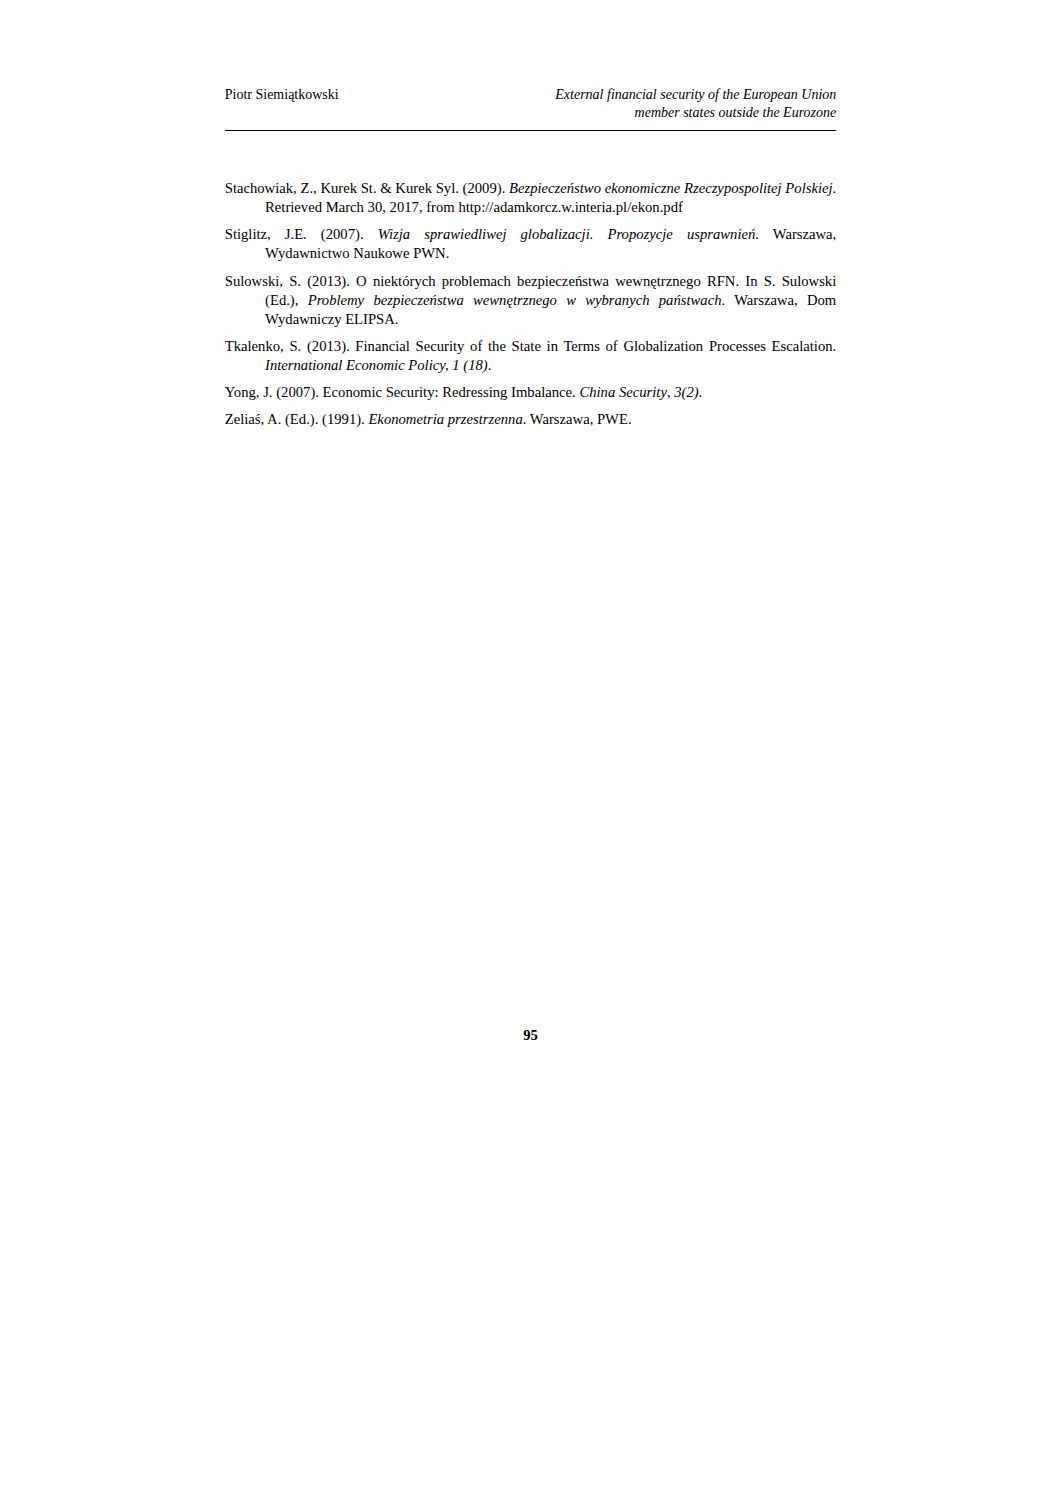Piotr Siemiątkowski
External financial security of the European Union
member states outside the Eurozone
Stachowiak, Z., Kurek St. & Kurek Syl. (2009). Bezpieczeństwo ekonomiczne Rzeczypospolitej Polskiej. Retrieved March 30, 2017, from http://adamkorcz.w.interia.pl/ekon.pdf
Stiglitz, J.E. (2007). Wizja sprawiedliwej globalizacji. Propozycje usprawnień. Warszawa, Wydawnictwo Naukowe PWN.
Sulowski, S. (2013). O niektórych problemach bezpieczeństwa wewnętrznego RFN. In S. Sulowski (Ed.), Problemy bezpieczeństwa wewnętrznego w wybranych państwach. Warszawa, Dom Wydawniczy ELIPSA.
Tkalenko, S. (2013). Financial Security of the State in Terms of Globalization Processes Escalation. International Economic Policy, 1 (18).
Yong, J. (2007). Economic Security: Redressing Imbalance. China Security, 3(2).
Zeliaś, A. (Ed.). (1991). Ekonometria przestrzenna. Warszawa, PWE.
95